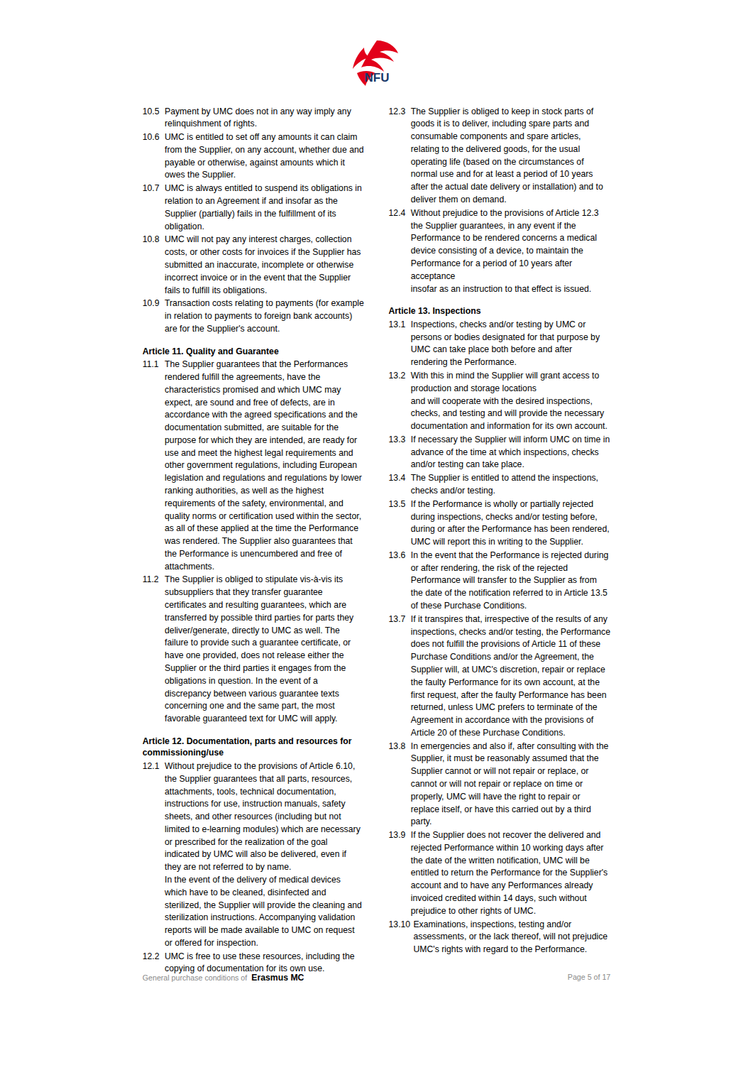NFU
10.5
Payment by UMC does not in any way imply any relinquishment of rights.
10.6
UMC is entitled to set off any amounts it can claim from the Supplier, on any account, whether due and payable or otherwise, against amounts which it owes the Supplier.
10.7
UMC is always entitled to suspend its obligations in relation to an Agreement if and insofar as the Supplier (partially) fails in the fulfillment of its obligation.
10.8
UMC will not pay any interest charges, collection costs, or other costs for invoices if the Supplier has submitted an inaccurate, incomplete or otherwise incorrect invoice or in the event that the Supplier fails to fulfill its obligations.
10.9
Transaction costs relating to payments (for example in relation to payments to foreign bank accounts) are for the Supplier's account.
Article 11. Quality and Guarantee
11.1
The Supplier guarantees that the Performances rendered fulfill the agreements, have the characteristics promised and which UMC may expect, are sound and free of defects, are in accordance with the agreed specifications and the documentation submitted, are suitable for the purpose for which they are intended, are ready for use and meet the highest legal requirements and other government regulations, including European legislation and regulations and regulations by lower ranking authorities, as well as the highest requirements of the safety, environmental, and quality norms or certification used within the sector, as all of these applied at the time the Performance was rendered. The Supplier also guarantees that the Performance is unencumbered and free of attachments.
11.2
The Supplier is obliged to stipulate vis-à-vis its subsuppliers that they transfer guarantee certificates and resulting guarantees, which are transferred by possible third parties for parts they deliver/generate, directly to UMC as well. The failure to provide such a guarantee certificate, or have one provided, does not release either the Supplier or the third parties it engages from the obligations in question. In the event of a discrepancy between various guarantee texts concerning one and the same part, the most favorable guaranteed text for UMC will apply.
Article 12. Documentation, parts and resources for commissioning/use
12.1
Without prejudice to the provisions of Article 6.10, the Supplier guarantees that all parts, resources, attachments, tools, technical documentation, instructions for use, instruction manuals, safety sheets, and other resources (including but not limited to e-learning modules) which are necessary or prescribed for the realization of the goal indicated by UMC will also be delivered, even if they are not referred to by name.
In the event of the delivery of medical devices which have to be cleaned, disinfected and sterilized, the Supplier will provide the cleaning and sterilization instructions. Accompanying validation reports will be made available to UMC on request or offered for inspection.
12.2
UMC is free to use these resources, including the copying of documentation for its own use.
12.3
The Supplier is obliged to keep in stock parts of goods it is to deliver, including spare parts and consumable components and spare articles, relating to the delivered goods, for the usual operating life (based on the circumstances of normal use and for at least a period of 10 years after the actual date delivery or installation) and to deliver them on demand.
12.4
Without prejudice to the provisions of Article 12.3 the Supplier guarantees, in any event if the Performance to be rendered concerns a medical device consisting of a device, to maintain the Performance for a period of 10 years after acceptance
insofar as an instruction to that effect is issued.
Article 13. Inspections
13.1
Inspections, checks and/or testing by UMC or persons or bodies designated for that purpose by UMC can take place both before and after rendering the Performance.
13.2
With this in mind the Supplier will grant access to production and storage locations
and will cooperate with the desired inspections, checks, and testing and will provide the necessary documentation and information for its own account.
13.3
If necessary the Supplier will inform UMC on time in advance of the time at which inspections, checks and/or testing can take place.
13.4
The Supplier is entitled to attend the inspections, checks and/or testing.
13.5
If the Performance is wholly or partially rejected during inspections, checks and/or testing before, during or after the Performance has been rendered, UMC will report this in writing to the Supplier.
13.6
In the event that the Performance is rejected during or after rendering, the risk of the rejected Performance will transfer to the Supplier as from the date of the notification referred to in Article 13.5 of these Purchase Conditions.
13.7
If it transpires that, irrespective of the results of any inspections, checks and/or testing, the Performance does not fulfill the provisions of Article 11 of these Purchase Conditions and/or the Agreement, the Supplier will, at UMC's discretion, repair or replace the faulty Performance for its own account, at the first request, after the faulty Performance has been returned, unless UMC prefers to terminate of the Agreement in accordance with the provisions of Article 20 of these Purchase Conditions.
13.8
In emergencies and also if, after consulting with the Supplier, it must be reasonably assumed that the Supplier cannot or will not repair or replace, or cannot or will not repair or replace on time or properly, UMC will have the right to repair or replace itself, or have this carried out by a third party.
13.9
If the Supplier does not recover the delivered and rejected Performance within 10 working days after the date of the written notification, UMC will be entitled to return the Performance for the Supplier's account and to have any Performances already invoiced credited within 14 days, such without prejudice to other rights of UMC.
13.10
Examinations, inspections, testing and/or assessments, or the lack thereof, will not prejudice UMC's rights with regard to the Performance.
General purchase conditions of Erasmus MC
Page 5 of 17